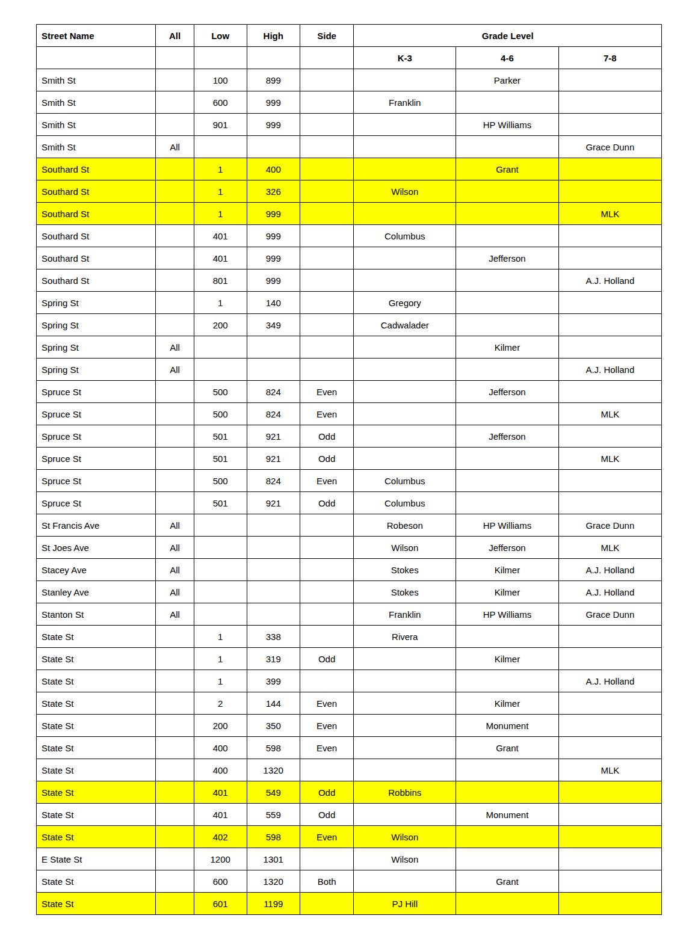| Street Name | All | Low | High | Side | Grade Level |
| --- | --- | --- | --- | --- | --- |
| | | | | | K-3 | 4-6 | 7-8 |
| Smith St | | 100 | 899 | | | Parker | |
| Smith St | | 600 | 999 | | Franklin | | |
| Smith St | | 901 | 999 | | | HP Williams | |
| Smith St | All | | | | | | Grace Dunn |
| Southard St | | 1 | 400 | | | Grant | |
| Southard St | | 1 | 326 | | Wilson | | |
| Southard St | | 1 | 999 | | | | MLK |
| Southard St | | 401 | 999 | | Columbus | | |
| Southard St | | 401 | 999 | | | Jefferson | |
| Southard St | | 801 | 999 | | | | A.J. Holland |
| Spring St | | 1 | 140 | | Gregory | | |
| Spring St | | 200 | 349 | | Cadwalader | | |
| Spring St | All | | | | | Kilmer | |
| Spring St | All | | | | | | A.J. Holland |
| Spruce St | | 500 | 824 | Even | | Jefferson | |
| Spruce St | | 500 | 824 | Even | | | MLK |
| Spruce St | | 501 | 921 | Odd | | Jefferson | |
| Spruce St | | 501 | 921 | Odd | | | MLK |
| Spruce St | | 500 | 824 | Even | Columbus | | |
| Spruce St | | 501 | 921 | Odd | Columbus | | |
| St Francis Ave | All | | | | Robeson | HP Williams | Grace Dunn |
| St Joes Ave | All | | | | Wilson | Jefferson | MLK |
| Stacey Ave | All | | | | Stokes | Kilmer | A.J. Holland |
| Stanley Ave | All | | | | Stokes | Kilmer | A.J. Holland |
| Stanton St | All | | | | Franklin | HP Williams | Grace Dunn |
| State St | | 1 | 338 | | Rivera | | |
| State St | | 1 | 319 | Odd | | Kilmer | |
| State St | | 1 | 399 | | | | A.J. Holland |
| State St | | 2 | 144 | Even | | Kilmer | |
| State St | | 200 | 350 | Even | | Monument | |
| State St | | 400 | 598 | Even | | Grant | |
| State St | | 400 | 1320 | | | | MLK |
| State St | | 401 | 549 | Odd | Robbins | | |
| State St | | 401 | 559 | Odd | | Monument | |
| State St | | 402 | 598 | Even | Wilson | | |
| E State St | | 1200 | 1301 | | Wilson | | |
| State St | | 600 | 1320 | Both | | Grant | |
| State St | | 601 | 1199 | | PJ Hill | | |